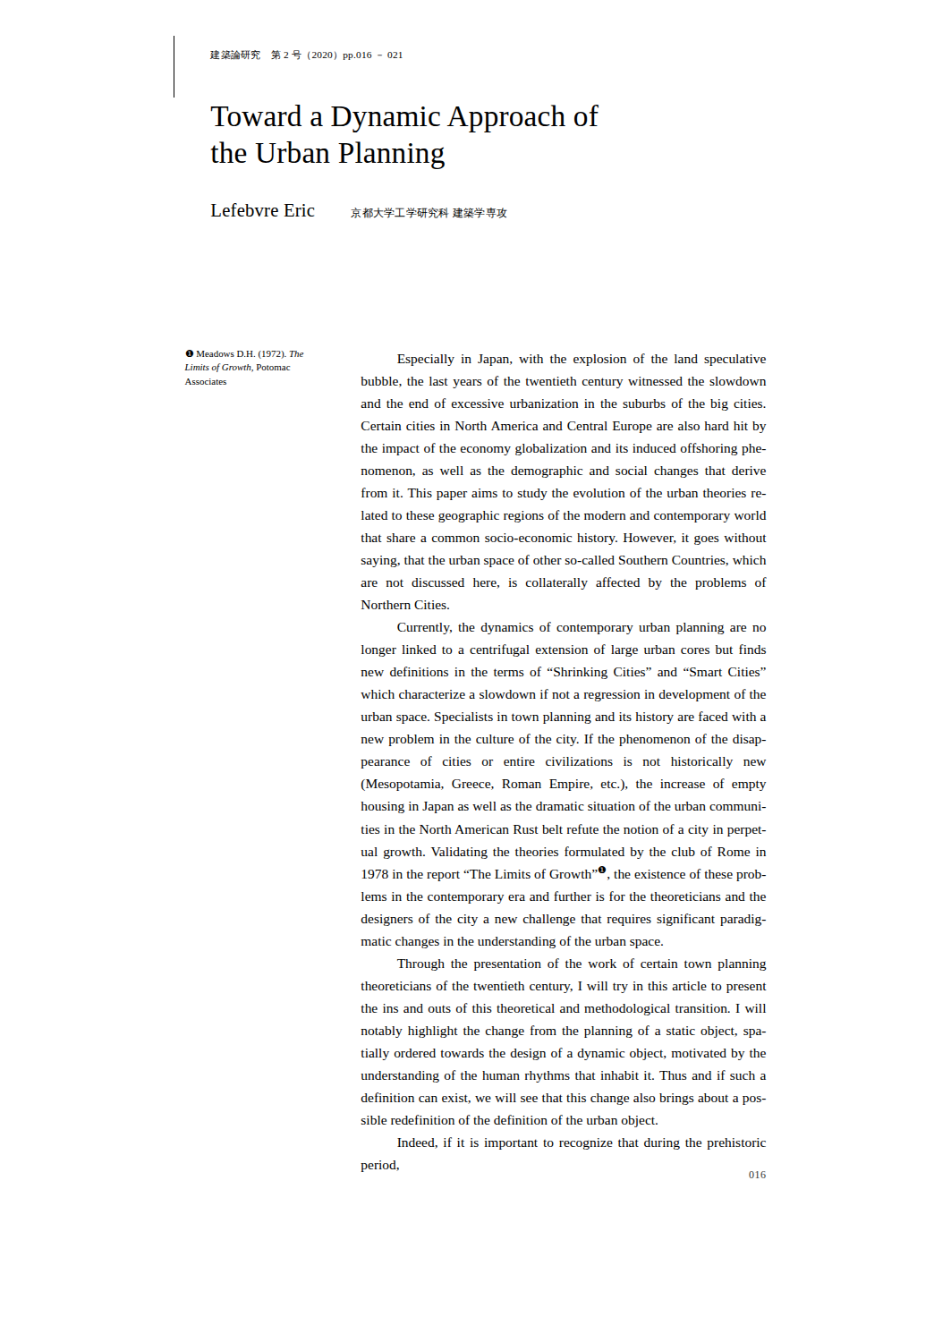建築論研究　第 2 号（2020）pp.016 － 021
Toward a Dynamic Approach of
the Urban Planning
Lefebvre Eric 京都大学工学研究科 建築学専攻
❶ Meadows D.H. (1972). The Limits of Growth, Potomac Associates
Especially in Japan, with the explosion of the land speculative bubble, the last years of the twentieth century witnessed the slowdown and the end of excessive urbanization in the suburbs of the big cities. Certain cities in North America and Central Europe are also hard hit by the impact of the economy globalization and its induced offshoring phenomenon, as well as the demographic and social changes that derive from it. This paper aims to study the evolution of the urban theories related to these geographic regions of the modern and contemporary world that share a common socio-economic history. However, it goes without saying, that the urban space of other so-called Southern Countries, which are not discussed here, is collaterally affected by the problems of Northern Cities.
Currently, the dynamics of contemporary urban planning are no longer linked to a centrifugal extension of large urban cores but finds new definitions in the terms of “Shrinking Cities” and “Smart Cities” which characterize a slowdown if not a regression in development of the urban space. Specialists in town planning and its history are faced with a new problem in the culture of the city. If the phenomenon of the disappearance of cities or entire civilizations is not historically new (Mesopotamia, Greece, Roman Empire, etc.), the increase of empty housing in Japan as well as the dramatic situation of the urban communities in the North American Rust belt refute the notion of a city in perpetual growth. Validating the theories formulated by the club of Rome in 1978 in the report “The Limits of Growth”❶, the existence of these problems in the contemporary era and further is for the theoreticians and the designers of the city a new challenge that requires significant paradigmatic changes in the understanding of the urban space.
Through the presentation of the work of certain town planning theoreticians of the twentieth century, I will try in this article to present the ins and outs of this theoretical and methodological transition. I will notably highlight the change from the planning of a static object, spatially ordered towards the design of a dynamic object, motivated by the understanding of the human rhythms that inhabit it. Thus and if such a definition can exist, we will see that this change also brings about a possible redefinition of the definition of the urban object.
Indeed, if it is important to recognize that during the prehistoric period,
016